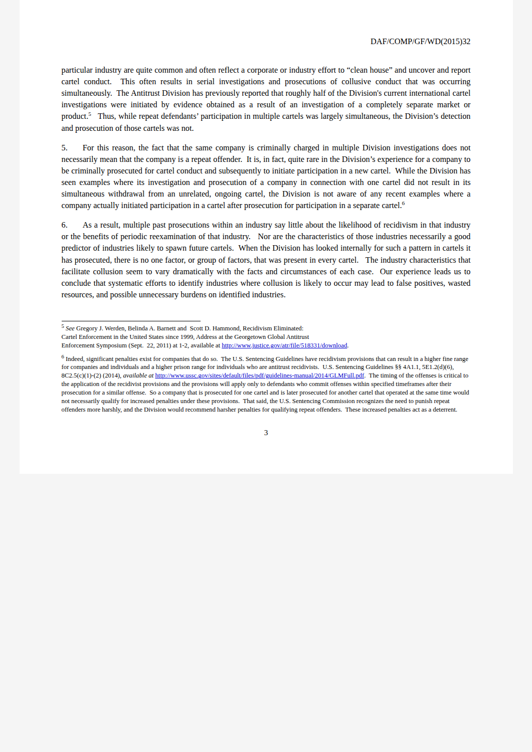DAF/COMP/GF/WD(2015)32
particular industry are quite common and often reflect a corporate or industry effort to “clean house” and uncover and report cartel conduct. This often results in serial investigations and prosecutions of collusive conduct that was occurring simultaneously. The Antitrust Division has previously reported that roughly half of the Division's current international cartel investigations were initiated by evidence obtained as a result of an investigation of a completely separate market or product.5 Thus, while repeat defendants’ participation in multiple cartels was largely simultaneous, the Division’s detection and prosecution of those cartels was not.
5. For this reason, the fact that the same company is criminally charged in multiple Division investigations does not necessarily mean that the company is a repeat offender. It is, in fact, quite rare in the Division’s experience for a company to be criminally prosecuted for cartel conduct and subsequently to initiate participation in a new cartel. While the Division has seen examples where its investigation and prosecution of a company in connection with one cartel did not result in its simultaneous withdrawal from an unrelated, ongoing cartel, the Division is not aware of any recent examples where a company actually initiated participation in a cartel after prosecution for participation in a separate cartel.6
6. As a result, multiple past prosecutions within an industry say little about the likelihood of recidivism in that industry or the benefits of periodic reexamination of that industry. Nor are the characteristics of those industries necessarily a good predictor of industries likely to spawn future cartels. When the Division has looked internally for such a pattern in cartels it has prosecuted, there is no one factor, or group of factors, that was present in every cartel. The industry characteristics that facilitate collusion seem to vary dramatically with the facts and circumstances of each case. Our experience leads us to conclude that systematic efforts to identify industries where collusion is likely to occur may lead to false positives, wasted resources, and possible unnecessary burdens on identified industries.
5 See Gregory J. Werden, Belinda A. Barnett and Scott D. Hammond, Recidivism Eliminated:
Cartel Enforcement in the United States since 1999, Address at the Georgetown Global Antitrust
Enforcement Symposium (Sept. 22, 2011) at 1-2, available at http://www.justice.gov/atr/file/518331/download.
6 Indeed, significant penalties exist for companies that do so. The U.S. Sentencing Guidelines have recidivism provisions that can result in a higher fine range for companies and individuals and a higher prison range for individuals who are antitrust recidivists. U.S. Sentencing Guidelines §§ 4A1.1, 5E1.2(d)(6), 8C2.5(c)(1)-(2) (2014), available at http://www.ussc.gov/sites/default/files/pdf/guidelines-manual/2014/GLMFull.pdf. The timing of the offenses is critical to the application of the recidivist provisions and the provisions will apply only to defendants who commit offenses within specified timeframes after their prosecution for a similar offense. So a company that is prosecuted for one cartel and is later prosecuted for another cartel that operated at the same time would not necessarily qualify for increased penalties under these provisions. That said, the U.S. Sentencing Commission recognizes the need to punish repeat offenders more harshly, and the Division would recommend harsher penalties for qualifying repeat offenders. These increased penalties act as a deterrent.
3